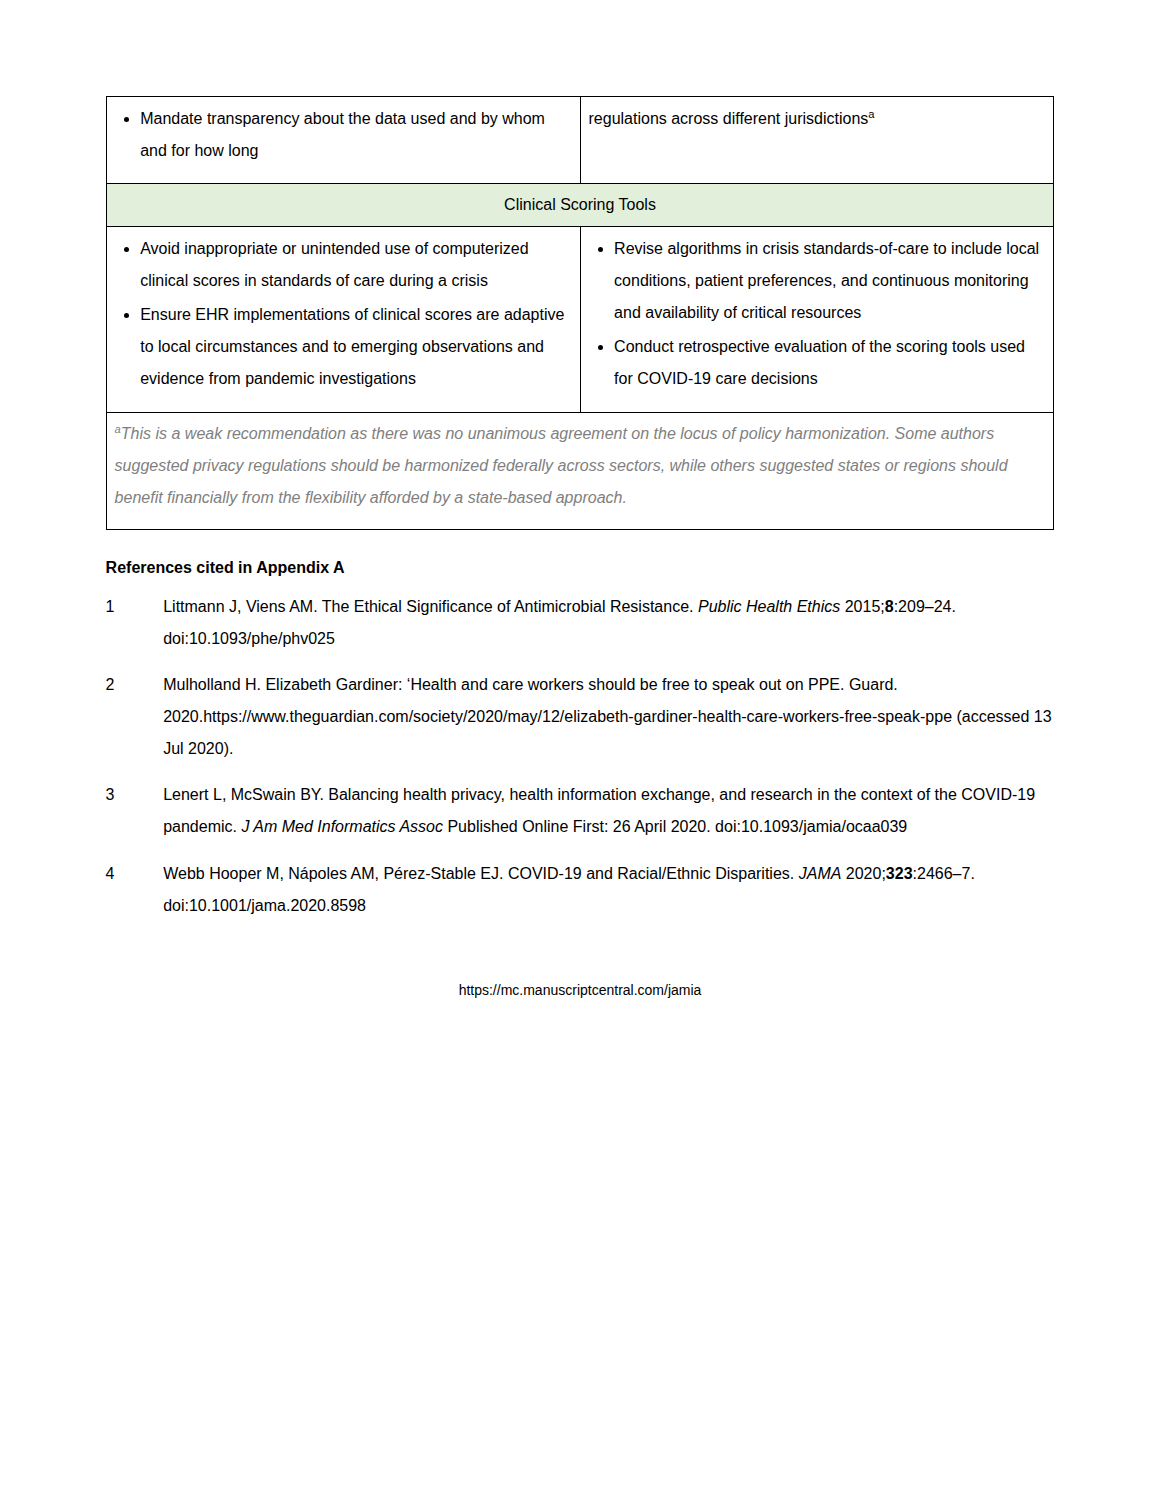| Mandate transparency about the data used and by whom and for how long | regulations across different jurisdictions a |
| Clinical Scoring Tools |
| Avoid inappropriate or unintended use of computerized clinical scores in standards of care during a crisis Ensure EHR implementations of clinical scores are adaptive to local circumstances and to emerging observations and evidence from pandemic investigations | Revise algorithms in crisis standards-of-care to include local conditions, patient preferences, and continuous monitoring and availability of critical resources Conduct retrospective evaluation of the scoring tools used for COVID-19 care decisions |
| a This is a weak recommendation as there was no unanimous agreement on the locus of policy harmonization. Some authors suggested privacy regulations should be harmonized federally across sectors, while others suggested states or regions should benefit financially from the flexibility afforded by a state-based approach. |
References cited in Appendix A
| 1 | Littmann J, Viens AM. The Ethical Significance of Antimicrobial Resistance. Public Health Ethics 2015; 8 :209–24. doi:10.1093/phe/phv025 |
| 2 | Mulholland H. Elizabeth Gardiner: ‘Health and care workers should be free to speak out on PPE. Guard. 2020.https://www.theguardian.com/society/2020/may/12/elizabeth-gardiner-health-care-workers-free-speak-ppe (accessed 13 Jul 2020). |
| 3 | Lenert L, McSwain BY. Balancing health privacy, health information exchange, and research in the context of the COVID-19 pandemic. J Am Med Informatics Assoc Published Online First: 26 April 2020. doi:10.1093/jamia/ocaa039 |
| 4 | Webb Hooper M, Nápoles AM, Pérez-Stable EJ. COVID-19 and Racial/Ethnic Disparities. JAMA 2020; 323 :2466–7. doi:10.1001/jama.2020.8598 |
https://mc.manuscriptcentral.com/jamia